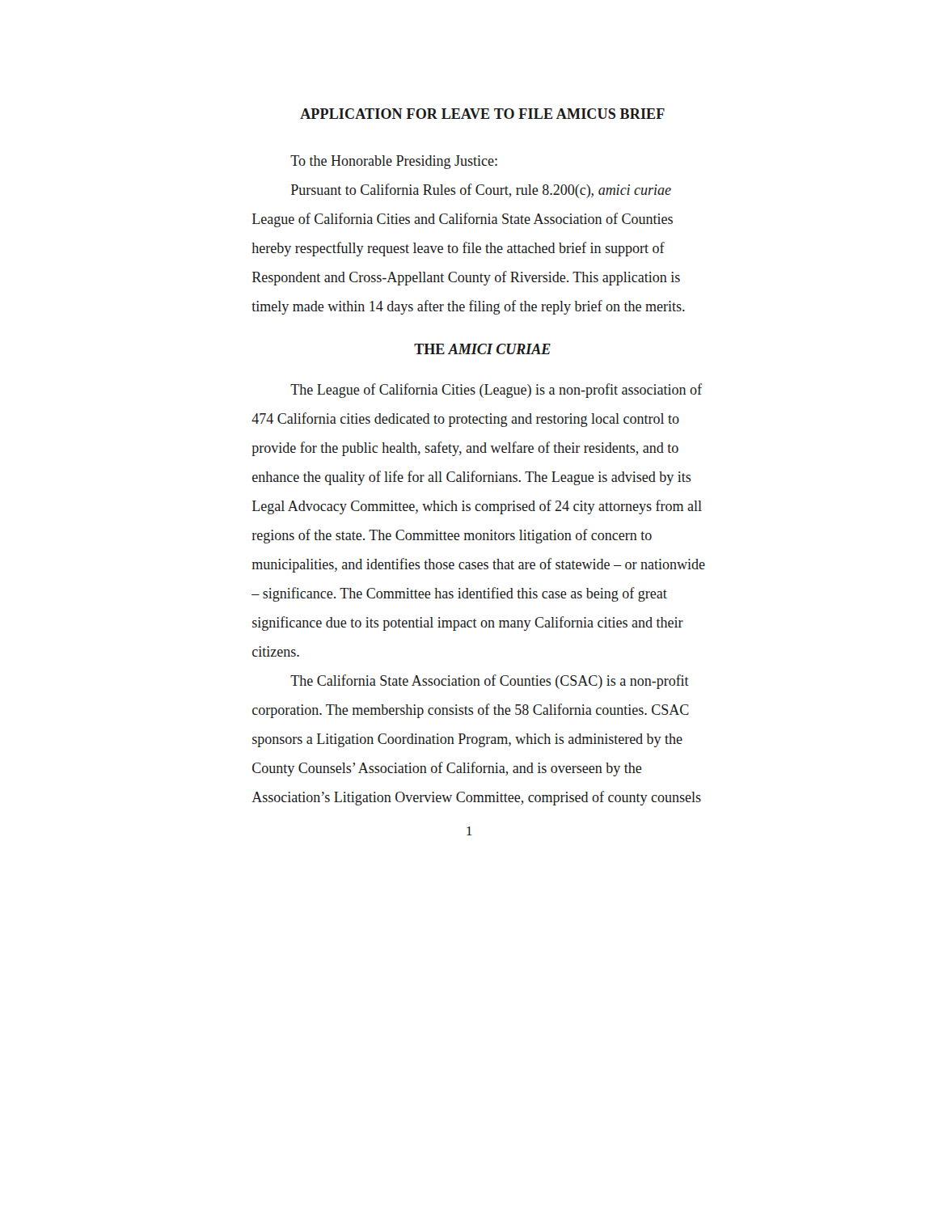APPLICATION FOR LEAVE TO FILE AMICUS BRIEF
To the Honorable Presiding Justice:
Pursuant to California Rules of Court, rule 8.200(c), amici curiae League of California Cities and California State Association of Counties hereby respectfully request leave to file the attached brief in support of Respondent and Cross-Appellant County of Riverside. This application is timely made within 14 days after the filing of the reply brief on the merits.
THE AMICI CURIAE
The League of California Cities (League) is a non-profit association of 474 California cities dedicated to protecting and restoring local control to provide for the public health, safety, and welfare of their residents, and to enhance the quality of life for all Californians. The League is advised by its Legal Advocacy Committee, which is comprised of 24 city attorneys from all regions of the state. The Committee monitors litigation of concern to municipalities, and identifies those cases that are of statewide – or nationwide – significance. The Committee has identified this case as being of great significance due to its potential impact on many California cities and their citizens.
The California State Association of Counties (CSAC) is a non-profit corporation. The membership consists of the 58 California counties. CSAC sponsors a Litigation Coordination Program, which is administered by the County Counsels’ Association of California, and is overseen by the Association’s Litigation Overview Committee, comprised of county counsels
1